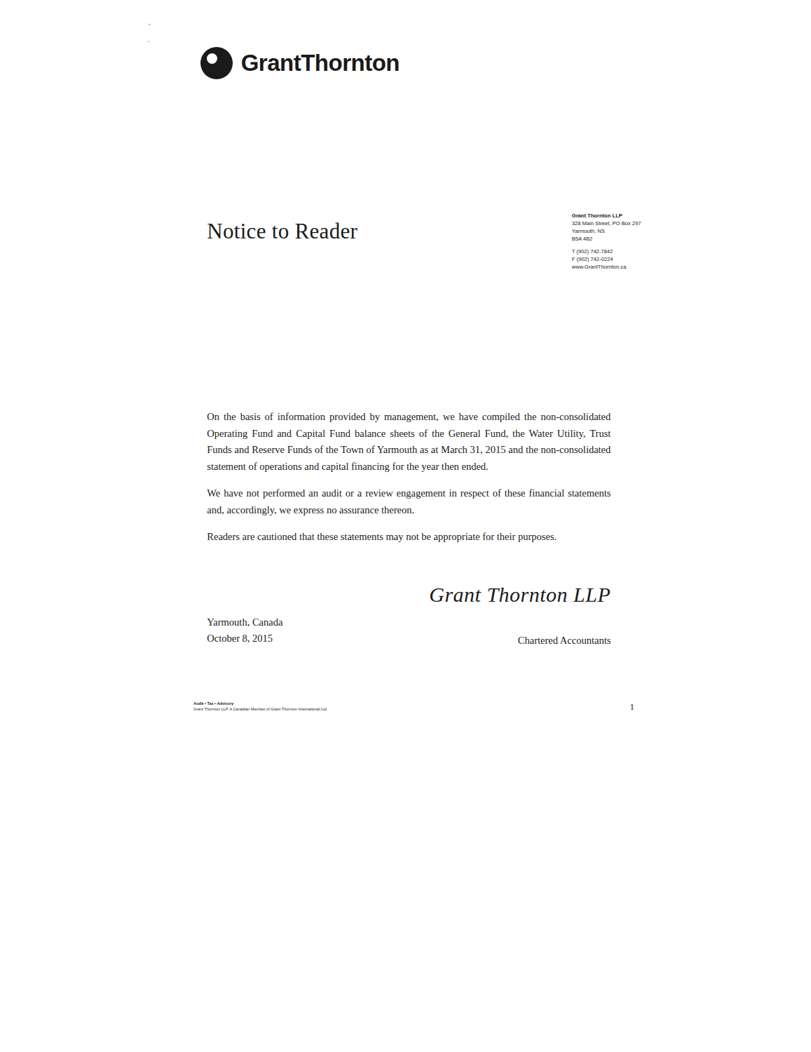, .
GrantThornton
Notice to Reader
Grant Thornton LLP
328 Main Street, PO Box 297
Yarmouth, NS
B5A 4B2 T (902) 742-7842
F (902) 742-0224
www.GrantThornton.ca
On the basis of information provided by management, we have compiled the non-consolidated Operating Fund and Capital Fund balance sheets of the General Fund, the Water Utility, Trust Funds and Reserve Funds of the Town of Yarmouth as at March 31, 2015 and the non-consolidated statement of operations and capital financing for the year then ended.
We have not performed an audit or a review engagement in respect of these financial statements and, accordingly, we express no assurance thereon.
Readers are cautioned that these statements may not be appropriate for their purposes.
Yarmouth, Canada
October 8, 2015
Grant Thornton LLP
Chartered Accountants
Audit • Tax • Advisory
Grant Thornton LLP. A Canadian Member of Grant Thornton International Ltd
1